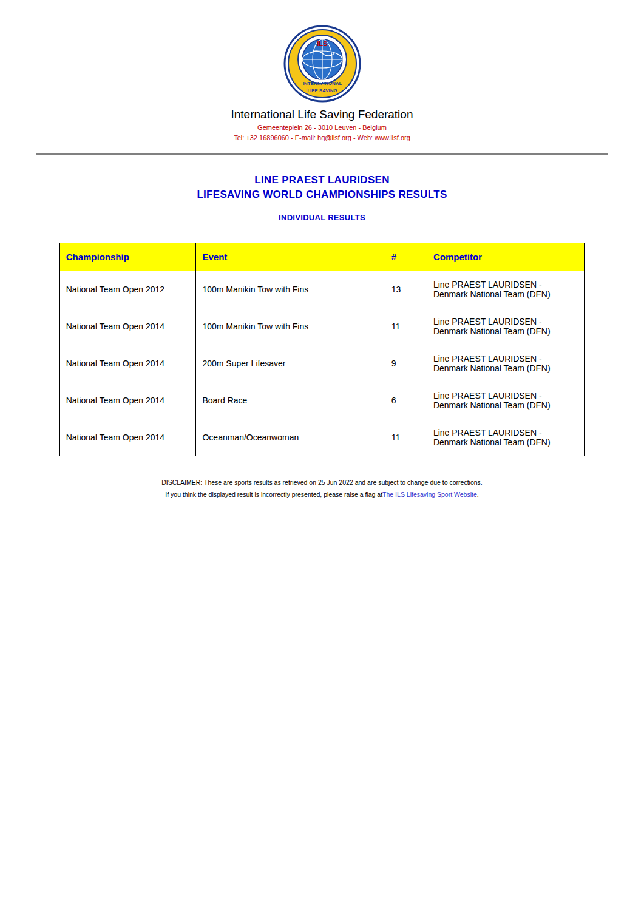ILS INTERNATIONAL LIFE SAVING
International Life Saving Federation
Gemeenteplein 26 - 3010 Leuven - Belgium
Tel: +32 16896060 - E-mail: hq@ilsf.org - Web: www.ilsf.org
LINE PRAEST LAURIDSEN
LIFESAVING WORLD CHAMPIONSHIPS RESULTS
INDIVIDUAL RESULTS
| Championship | Event | # | Competitor |
| --- | --- | --- | --- |
| National Team Open 2012 | 100m Manikin Tow with Fins | 13 | Line PRAEST LAURIDSEN - Denmark National Team (DEN) |
| National Team Open 2014 | 100m Manikin Tow with Fins | 11 | Line PRAEST LAURIDSEN - Denmark National Team (DEN) |
| National Team Open 2014 | 200m Super Lifesaver | 9 | Line PRAEST LAURIDSEN - Denmark National Team (DEN) |
| National Team Open 2014 | Board Race | 6 | Line PRAEST LAURIDSEN - Denmark National Team (DEN) |
| National Team Open 2014 | Oceanman/Oceanwoman | 11 | Line PRAEST LAURIDSEN - Denmark National Team (DEN) |
DISCLAIMER: These are sports results as retrieved on 25 Jun 2022 and are subject to change due to corrections.
If you think the displayed result is incorrectly presented, please raise a flag atThe ILS Lifesaving Sport Website.